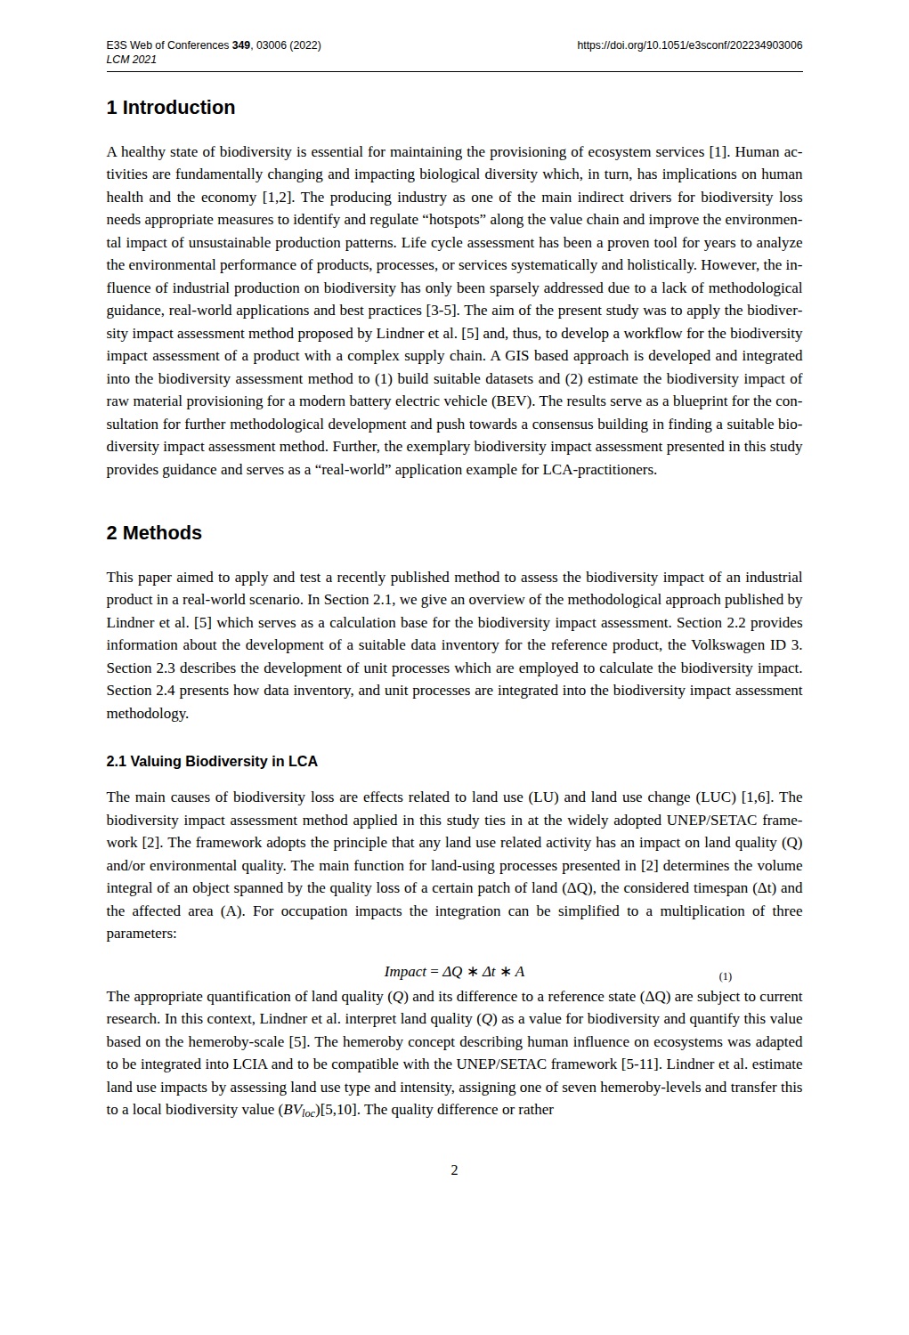E3S Web of Conferences 349, 03006 (2022) LCM 2021
https://doi.org/10.1051/e3sconf/202234903006
1 Introduction
A healthy state of biodiversity is essential for maintaining the provisioning of ecosystem services [1]. Human activities are fundamentally changing and impacting biological diversity which, in turn, has implications on human health and the economy [1,2]. The producing industry as one of the main indirect drivers for biodiversity loss needs appropriate measures to identify and regulate “hotspots” along the value chain and improve the environmental impact of unsustainable production patterns. Life cycle assessment has been a proven tool for years to analyze the environmental performance of products, processes, or services systematically and holistically. However, the influence of industrial production on biodiversity has only been sparsely addressed due to a lack of methodological guidance, real-world applications and best practices [3-5]. The aim of the present study was to apply the biodiversity impact assessment method proposed by Lindner et al. [5] and, thus, to develop a workflow for the biodiversity impact assessment of a product with a complex supply chain. A GIS based approach is developed and integrated into the biodiversity assessment method to (1) build suitable datasets and (2) estimate the biodiversity impact of raw material provisioning for a modern battery electric vehicle (BEV). The results serve as a blueprint for the consultation for further methodological development and push towards a consensus building in finding a suitable biodiversity impact assessment method. Further, the exemplary biodiversity impact assessment presented in this study provides guidance and serves as a “real-world” application example for LCA-practitioners.
2 Methods
This paper aimed to apply and test a recently published method to assess the biodiversity impact of an industrial product in a real-world scenario. In Section 2.1, we give an overview of the methodological approach published by Lindner et al. [5] which serves as a calculation base for the biodiversity impact assessment. Section 2.2 provides information about the development of a suitable data inventory for the reference product, the Volkswagen ID 3. Section 2.3 describes the development of unit processes which are employed to calculate the biodiversity impact. Section 2.4 presents how data inventory, and unit processes are integrated into the biodiversity impact assessment methodology.
2.1 Valuing Biodiversity in LCA
The main causes of biodiversity loss are effects related to land use (LU) and land use change (LUC) [1,6]. The biodiversity impact assessment method applied in this study ties in at the widely adopted UNEP/SETAC framework [2]. The framework adopts the principle that any land use related activity has an impact on land quality (Q) and/or environmental quality. The main function for land-using processes presented in [2] determines the volume integral of an object spanned by the quality loss of a certain patch of land (ΔQ), the considered timespan (Δt) and the affected area (A). For occupation impacts the integration can be simplified to a multiplication of three parameters:
Impact = ΔQ ∗ Δt ∗ A (1)
The appropriate quantification of land quality (Q) and its difference to a reference state (ΔQ) are subject to current research. In this context, Lindner et al. interpret land quality (Q) as a value for biodiversity and quantify this value based on the hemeroby-scale [5]. The hemeroby concept describing human influence on ecosystems was adapted to be integrated into LCIA and to be compatible with the UNEP/SETAC framework [5-11]. Lindner et al. estimate land use impacts by assessing land use type and intensity, assigning one of seven hemeroby-levels and transfer this to a local biodiversity value (BV loc)[5,10]. The quality difference or rather
2